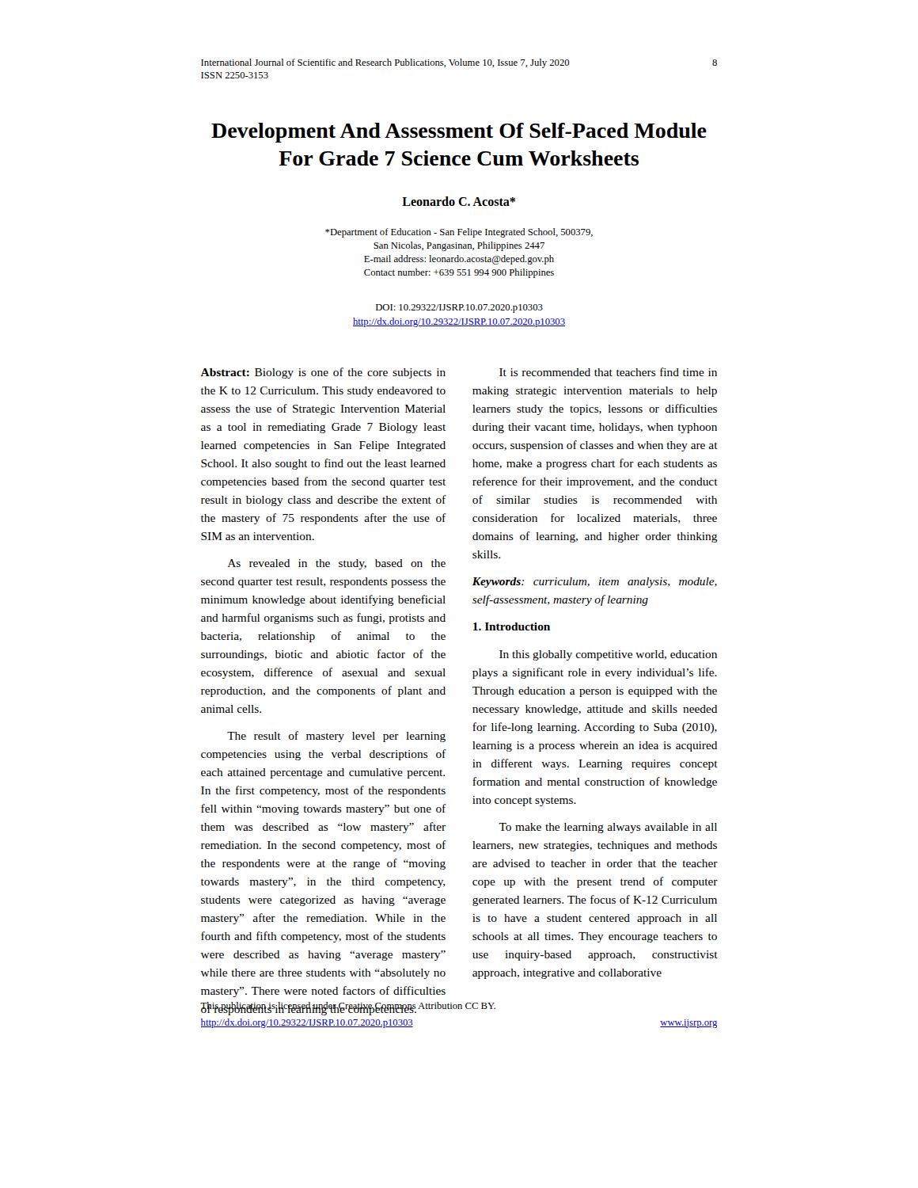International Journal of Scientific and Research Publications, Volume 10, Issue 7, July 2020
ISSN 2250-3153
8
Development And Assessment Of Self-Paced Module For Grade 7 Science Cum Worksheets
Leonardo C. Acosta*
*Department of Education - San Felipe Integrated School, 500379,
San Nicolas, Pangasinan, Philippines 2447
E-mail address: leonardo.acosta@deped.gov.ph
Contact number: +639 551 994 900 Philippines
DOI: 10.29322/IJSRP.10.07.2020.p10303
http://dx.doi.org/10.29322/IJSRP.10.07.2020.p10303
Abstract: Biology is one of the core subjects in the K to 12 Curriculum. This study endeavored to assess the use of Strategic Intervention Material as a tool in remediating Grade 7 Biology least learned competencies in San Felipe Integrated School. It also sought to find out the least learned competencies based from the second quarter test result in biology class and describe the extent of the mastery of 75 respondents after the use of SIM as an intervention.
As revealed in the study, based on the second quarter test result, respondents possess the minimum knowledge about identifying beneficial and harmful organisms such as fungi, protists and bacteria, relationship of animal to the surroundings, biotic and abiotic factor of the ecosystem, difference of asexual and sexual reproduction, and the components of plant and animal cells.
The result of mastery level per learning competencies using the verbal descriptions of each attained percentage and cumulative percent. In the first competency, most of the respondents fell within “moving towards mastery” but one of them was described as “low mastery” after remediation. In the second competency, most of the respondents were at the range of “moving towards mastery”, in the third competency, students were categorized as having “average mastery” after the remediation. While in the fourth and fifth competency, most of the students were described as having “average mastery” while there are three students with “absolutely no mastery”. There were noted factors of difficulties of respondents in learning the competencies.
It is recommended that teachers find time in making strategic intervention materials to help learners study the topics, lessons or difficulties during their vacant time, holidays, when typhoon occurs, suspension of classes and when they are at home, make a progress chart for each students as reference for their improvement, and the conduct of similar studies is recommended with consideration for localized materials, three domains of learning, and higher order thinking skills.
Keywords: curriculum, item analysis, module, self-assessment, mastery of learning
1. Introduction
In this globally competitive world, education plays a significant role in every individual’s life. Through education a person is equipped with the necessary knowledge, attitude and skills needed for life-long learning. According to Suba (2010), learning is a process wherein an idea is acquired in different ways. Learning requires concept formation and mental construction of knowledge into concept systems.
To make the learning always available in all learners, new strategies, techniques and methods are advised to teacher in order that the teacher cope up with the present trend of computer generated learners. The focus of K-12 Curriculum is to have a student centered approach in all schools at all times. They encourage teachers to use inquiry-based approach, constructivist approach, integrative and collaborative
This publication is licensed under Creative Commons Attribution CC BY.
http://dx.doi.org/10.29322/IJSRP.10.07.2020.p10303 www.ijsrp.org